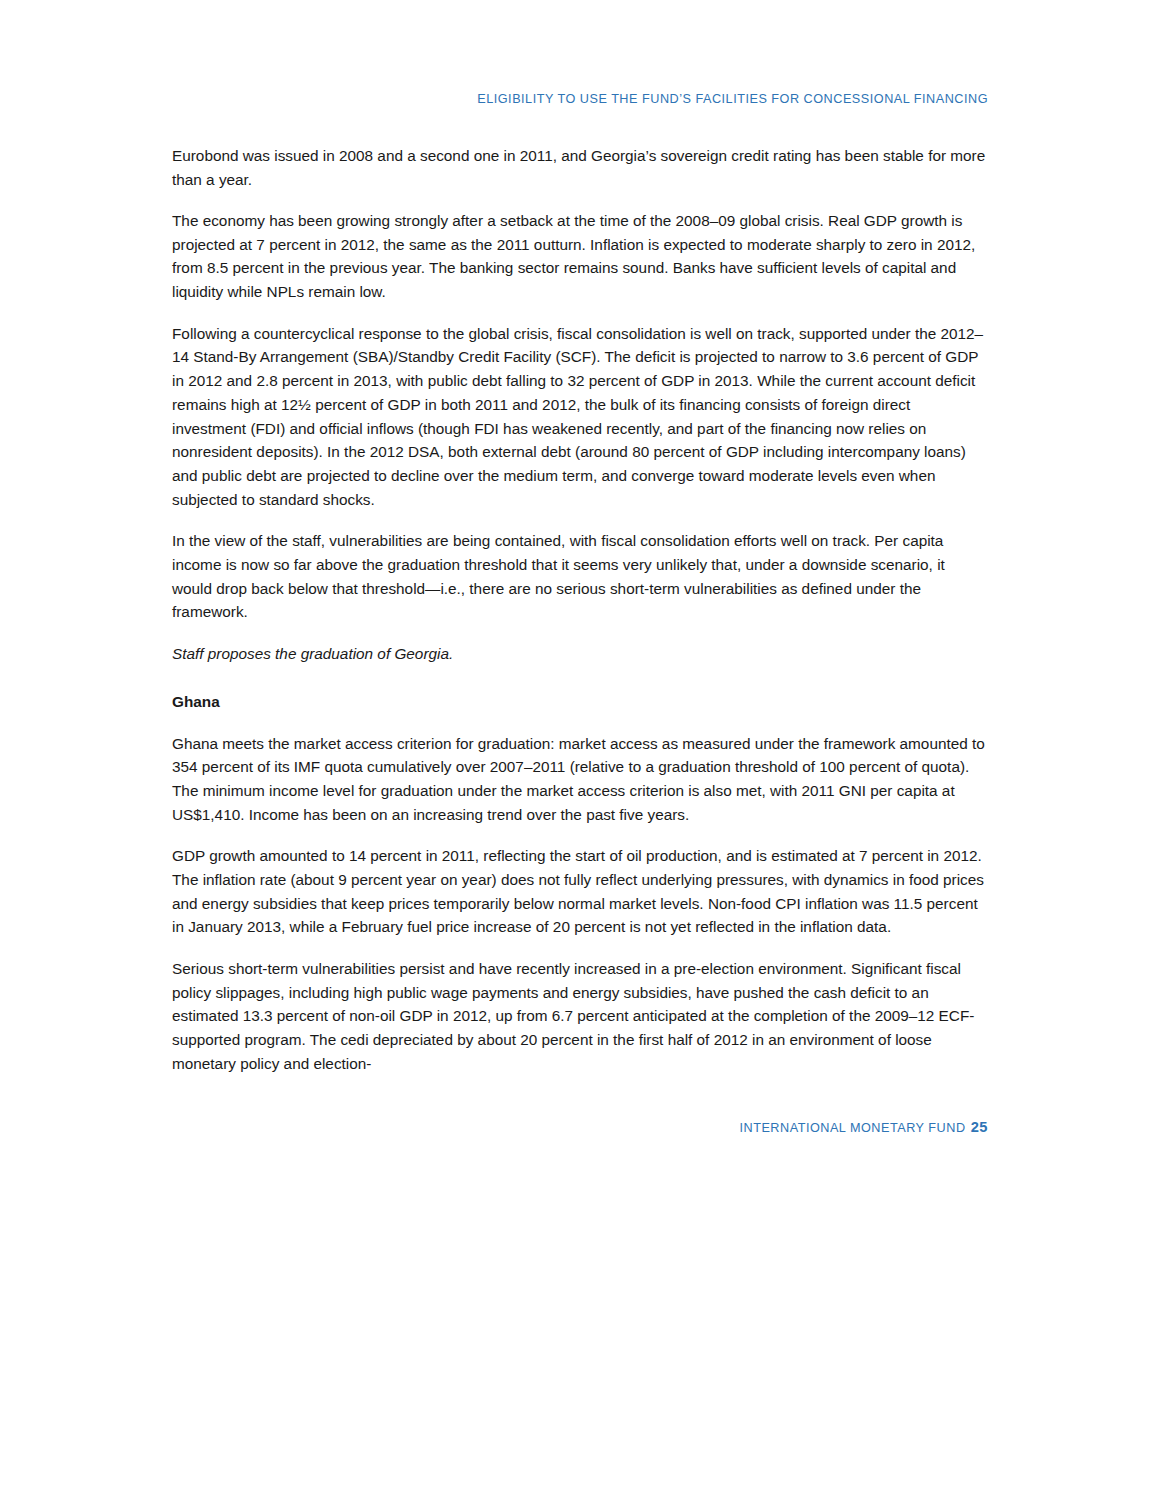Eligibility to Use the Fund’s Facilities for Concessional Financing
Eurobond was issued in 2008 and a second one in 2011, and Georgia’s sovereign credit rating has been stable for more than a year.
The economy has been growing strongly after a setback at the time of the 2008–09 global crisis. Real GDP growth is projected at 7 percent in 2012, the same as the 2011 outturn. Inflation is expected to moderate sharply to zero in 2012, from 8.5 percent in the previous year. The banking sector remains sound. Banks have sufficient levels of capital and liquidity while NPLs remain low.
Following a countercyclical response to the global crisis, fiscal consolidation is well on track, supported under the 2012–14 Stand-By Arrangement (SBA)/Standby Credit Facility (SCF). The deficit is projected to narrow to 3.6 percent of GDP in 2012 and 2.8 percent in 2013, with public debt falling to 32 percent of GDP in 2013. While the current account deficit remains high at 12½ percent of GDP in both 2011 and 2012, the bulk of its financing consists of foreign direct investment (FDI) and official inflows (though FDI has weakened recently, and part of the financing now relies on nonresident deposits). In the 2012 DSA, both external debt (around 80 percent of GDP including intercompany loans) and public debt are projected to decline over the medium term, and converge toward moderate levels even when subjected to standard shocks.
In the view of the staff, vulnerabilities are being contained, with fiscal consolidation efforts well on track. Per capita income is now so far above the graduation threshold that it seems very unlikely that, under a downside scenario, it would drop back below that threshold—i.e., there are no serious short-term vulnerabilities as defined under the framework.
Staff proposes the graduation of Georgia.
Ghana
Ghana meets the market access criterion for graduation: market access as measured under the framework amounted to 354 percent of its IMF quota cumulatively over 2007–2011 (relative to a graduation threshold of 100 percent of quota). The minimum income level for graduation under the market access criterion is also met, with 2011 GNI per capita at US$1,410. Income has been on an increasing trend over the past five years.
GDP growth amounted to 14 percent in 2011, reflecting the start of oil production, and is estimated at 7 percent in 2012. The inflation rate (about 9 percent year on year) does not fully reflect underlying pressures, with dynamics in food prices and energy subsidies that keep prices temporarily below normal market levels. Non-food CPI inflation was 11.5 percent in January 2013, while a February fuel price increase of 20 percent is not yet reflected in the inflation data.
Serious short-term vulnerabilities persist and have recently increased in a pre-election environment. Significant fiscal policy slippages, including high public wage payments and energy subsidies, have pushed the cash deficit to an estimated 13.3 percent of non-oil GDP in 2012, up from 6.7 percent anticipated at the completion of the 2009–12 ECF-supported program. The cedi depreciated by about 20 percent in the first half of 2012 in an environment of loose monetary policy and election-
International Monetary Fund25